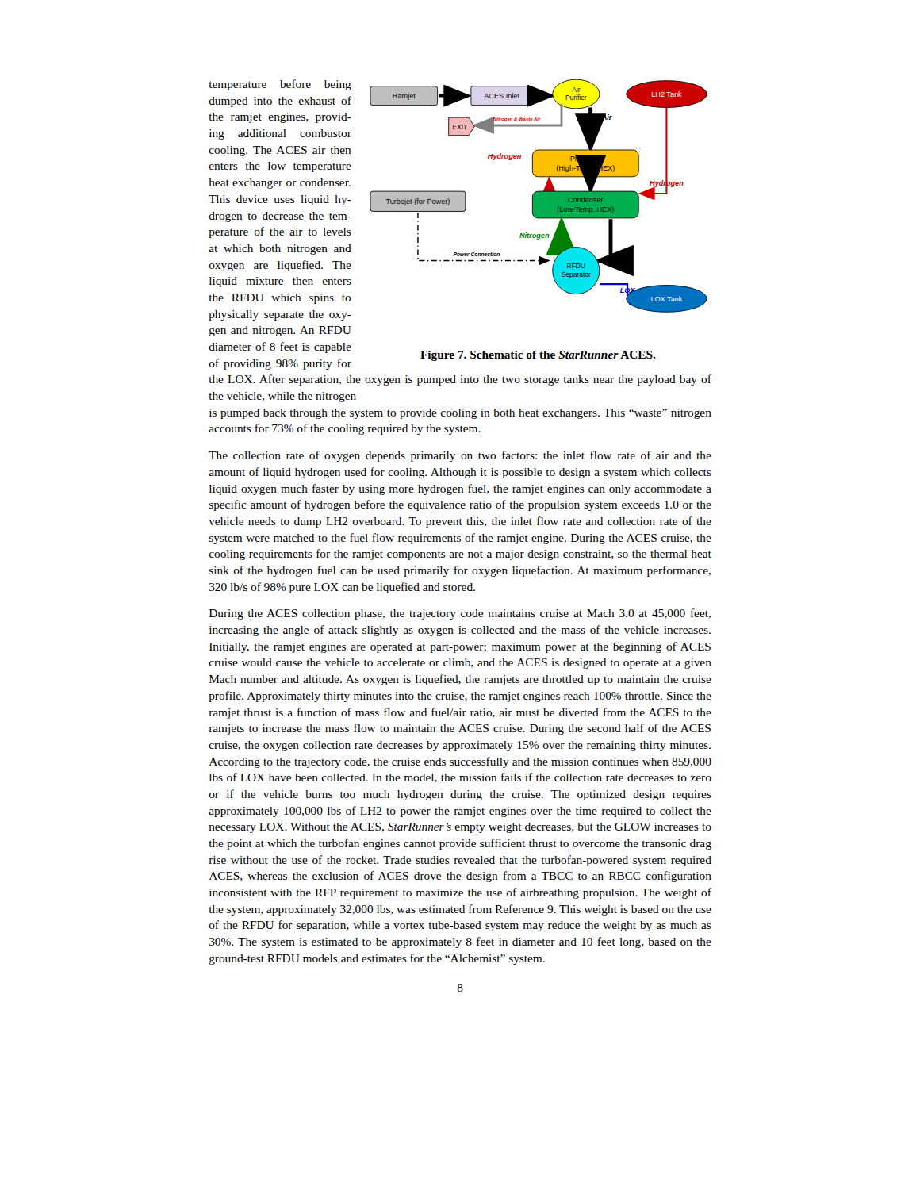Ramjet ACES Inlet Air Purifier LH2 Tank Nitrogen & Waste Air EXIT Air Precooler (High-Temp. HEX) Hydrogen Hydrogen Condenser (Low-Temp. HEX) Turbojet (for Power) Nitrogen Power Connection RFDU Separator LOX LOX Tank
Figure 7. Schematic of the StarRunner ACES.
temperature before being dumped into the exhaust of the ramjet engines, providing additional combustor cooling. The ACES air then enters the low temperature heat exchanger or condenser. This device uses liquid hydrogen to decrease the temperature of the air to levels at which both nitrogen and oxygen are liquefied. The liquid mixture then enters the RFDU which spins to physically separate the oxygen and nitrogen. An RFDU diameter of 8 feet is capable of providing 98% purity for the LOX. After separation, the oxygen is pumped into the two storage tanks near the payload bay of the vehicle, while the nitrogen
is pumped back through the system to provide cooling in both heat exchangers. This “waste” nitrogen accounts for 73% of the cooling required by the system.
The collection rate of oxygen depends primarily on two factors: the inlet flow rate of air and the amount of liquid hydrogen used for cooling. Although it is possible to design a system which collects liquid oxygen much faster by using more hydrogen fuel, the ramjet engines can only accommodate a specific amount of hydrogen before the equivalence ratio of the propulsion system exceeds 1.0 or the vehicle needs to dump LH2 overboard. To prevent this, the inlet flow rate and collection rate of the system were matched to the fuel flow requirements of the ramjet engine. During the ACES cruise, the cooling requirements for the ramjet components are not a major design constraint, so the thermal heat sink of the hydrogen fuel can be used primarily for oxygen liquefaction. At maximum performance, 320 lb/s of 98% pure LOX can be liquefied and stored.
During the ACES collection phase, the trajectory code maintains cruise at Mach 3.0 at 45,000 feet, increasing the angle of attack slightly as oxygen is collected and the mass of the vehicle increases. Initially, the ramjet engines are operated at part-power; maximum power at the beginning of ACES cruise would cause the vehicle to accelerate or climb, and the ACES is designed to operate at a given Mach number and altitude. As oxygen is liquefied, the ramjets are throttled up to maintain the cruise profile. Approximately thirty minutes into the cruise, the ramjet engines reach 100% throttle. Since the ramjet thrust is a function of mass flow and fuel/air ratio, air must be diverted from the ACES to the ramjets to increase the mass flow to maintain the ACES cruise. During the second half of the ACES cruise, the oxygen collection rate decreases by approximately 15% over the remaining thirty minutes. According to the trajectory code, the cruise ends successfully and the mission continues when 859,000 lbs of LOX have been collected. In the model, the mission fails if the collection rate decreases to zero or if the vehicle burns too much hydrogen during the cruise. The optimized design requires approximately 100,000 lbs of LH2 to power the ramjet engines over the time required to collect the necessary LOX. Without the ACES, StarRunner’s empty weight decreases, but the GLOW increases to the point at which the turbofan engines cannot provide sufficient thrust to overcome the transonic drag rise without the use of the rocket. Trade studies revealed that the turbofan-powered system required ACES, whereas the exclusion of ACES drove the design from a TBCC to an RBCC configuration inconsistent with the RFP requirement to maximize the use of airbreathing propulsion. The weight of the system, approximately 32,000 lbs, was estimated from Reference 9. This weight is based on the use of the RFDU for separation, while a vortex tube-based system may reduce the weight by as much as 30%. The system is estimated to be approximately 8 feet in diameter and 10 feet long, based on the ground-test RFDU models and estimates for the “Alchemist” system.
8